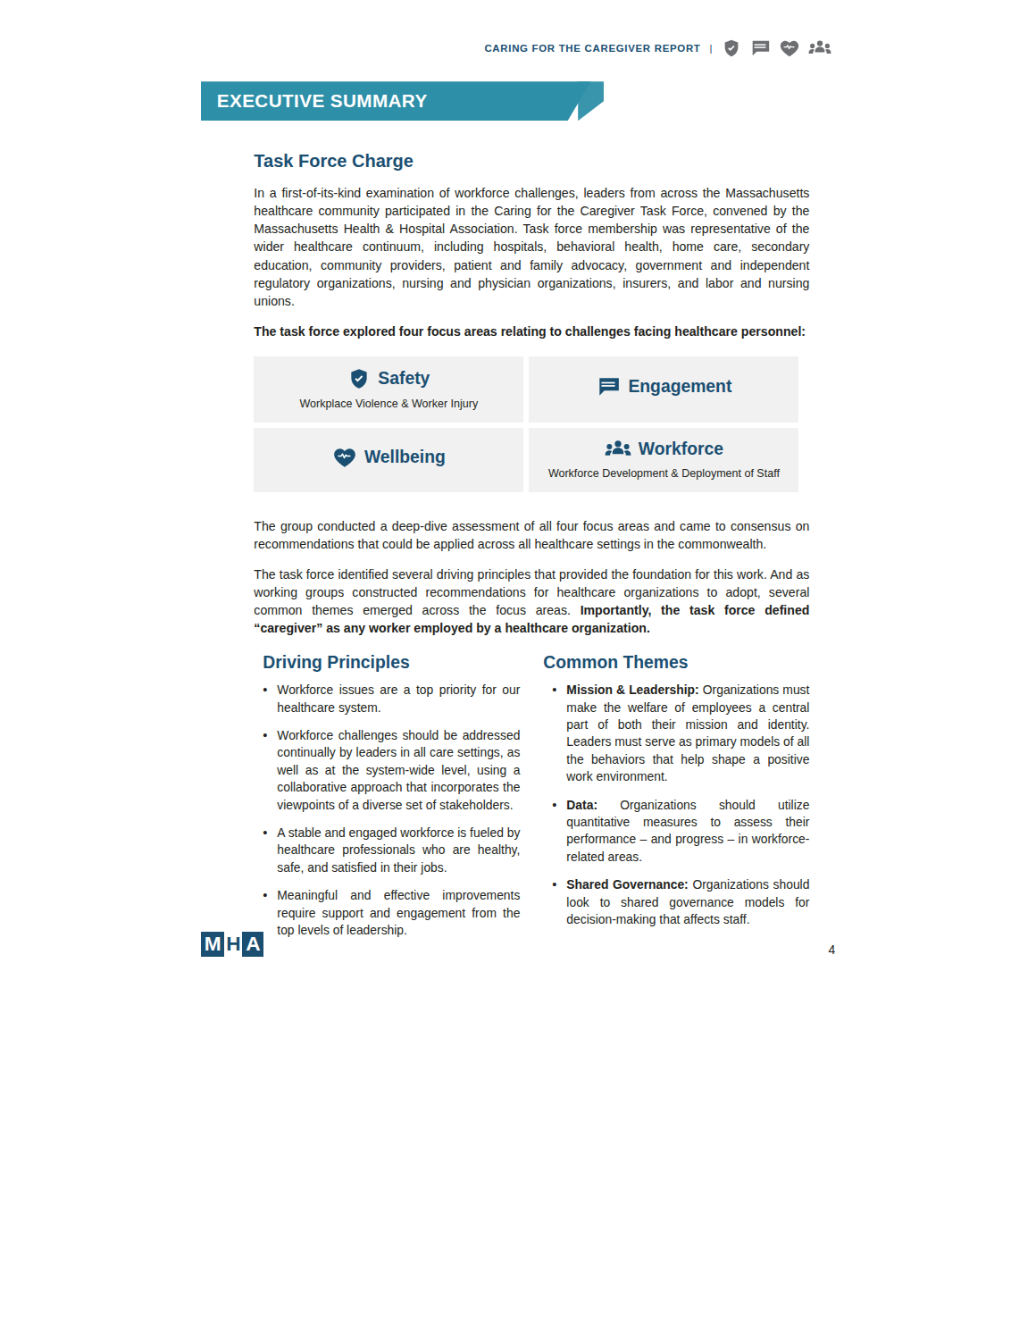CARING FOR THE CAREGIVER REPORT |
EXECUTIVE SUMMARY
Task Force Charge
In a first-of-its-kind examination of workforce challenges, leaders from across the Massachusetts healthcare community participated in the Caring for the Caregiver Task Force, convened by the Massachusetts Health & Hospital Association. Task force membership was representative of the wider healthcare continuum, including hospitals, behavioral health, home care, secondary education, community providers, patient and family advocacy, government and independent regulatory organizations, nursing and physician organizations, insurers, and labor and nursing unions.
The task force explored four focus areas relating to challenges facing healthcare personnel:
| Safety Workplace Violence & Worker Injury | Engagement |
| Wellbeing | Workforce Workforce Development & Deployment of Staff |
The group conducted a deep-dive assessment of all four focus areas and came to consensus on recommendations that could be applied across all healthcare settings in the commonwealth.
The task force identified several driving principles that provided the foundation for this work. And as working groups constructed recommendations for healthcare organizations to adopt, several common themes emerged across the focus areas. Importantly, the task force defined “caregiver” as any worker employed by a healthcare organization.
Driving Principles
Workforce issues are a top priority for our healthcare system.
Workforce challenges should be addressed continually by leaders in all care settings, as well as at the system-wide level, using a collaborative approach that incorporates the viewpoints of a diverse set of stakeholders.
A stable and engaged workforce is fueled by healthcare professionals who are healthy, safe, and satisfied in their jobs.
Meaningful and effective improvements require support and engagement from the top levels of leadership.
Common Themes
Mission & Leadership: Organizations must make the welfare of employees a central part of both their mission and identity. Leaders must serve as primary models of all the behaviors that help shape a positive work environment.
Data: Organizations should utilize quantitative measures to assess their performance – and progress – in workforce-related areas.
Shared Governance: Organizations should look to shared governance models for decision-making that affects staff.
MHA
4